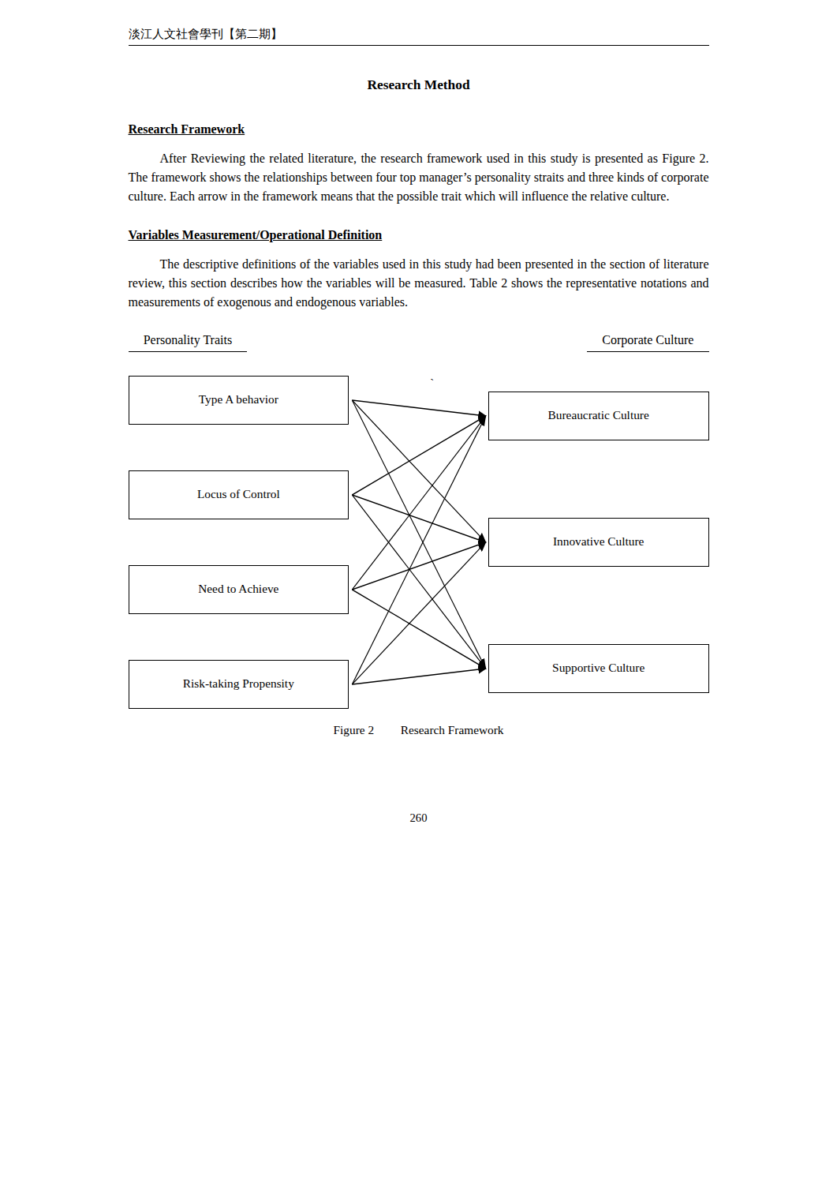淡江人文社會學刊【第二期】
Research Method
Research Framework
After Reviewing the related literature, the research framework used in this study is presented as Figure 2. The framework shows the relationships between four top manager’s personality straits and three kinds of corporate culture. Each arrow in the framework means that the possible trait which will influence the relative culture.
Variables Measurement/Operational Definition
The descriptive definitions of the variables used in this study had been presented in the section of literature review, this section describes how the variables will be measured. Table 2 shows the representative notations and measurements of exogenous and endogenous variables.
Personality Traits Corporate Culture
Type A behavior
Locus of Control
Need to Achieve
Risk-taking Propensity
Bureaucratic Culture
Innovative Culture
Supportive Culture
`
Figure 2 Research Framework
260